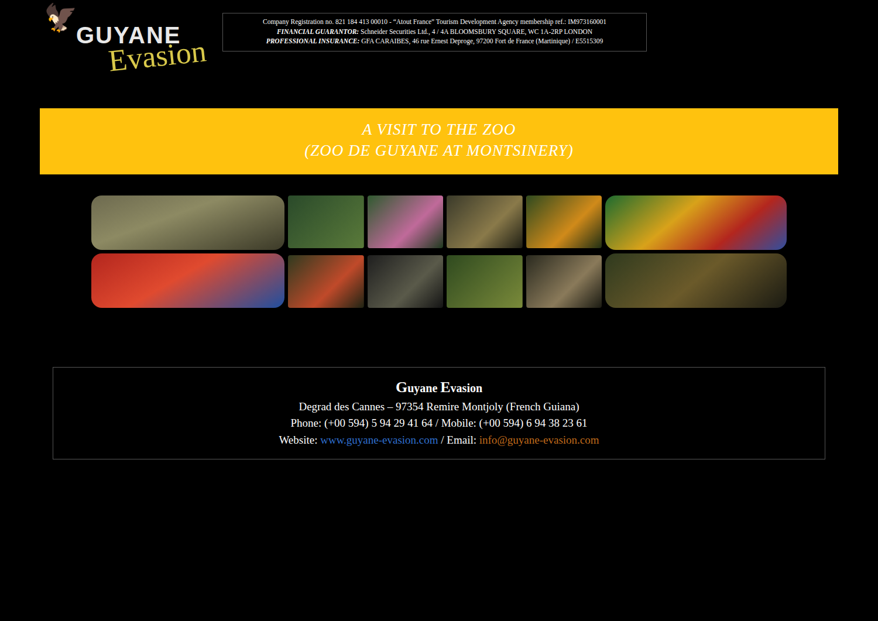🦅 GUYANE Evasion
Company Registration no. 821 184 413 00010 - “Atout France” Tourism Development Agency membership ref.: IM973160001
FINANCIAL GUARANTOR: Schneider Securities Ltd., 4 / 4A BLOOMSBURY SQUARE, WC 1A-2RP LONDON
PROFESSIONAL INSURANCE: GFA CARAIBES, 46 rue Ernest Deproge, 97200 Fort de France (Martinique) / E5515309
A VISIT TO THE ZOO
(ZOO DE GUYANE AT MONTSINERY)
Guyane Evasion
Degrad des Cannes – 97354 Remire Montjoly (French Guiana)
Phone: (+00 594) 5 94 29 41 64 / Mobile: (+00 594) 6 94 38 23 61
Website: www.guyane-evasion.com / Email: info@guyane-evasion.com